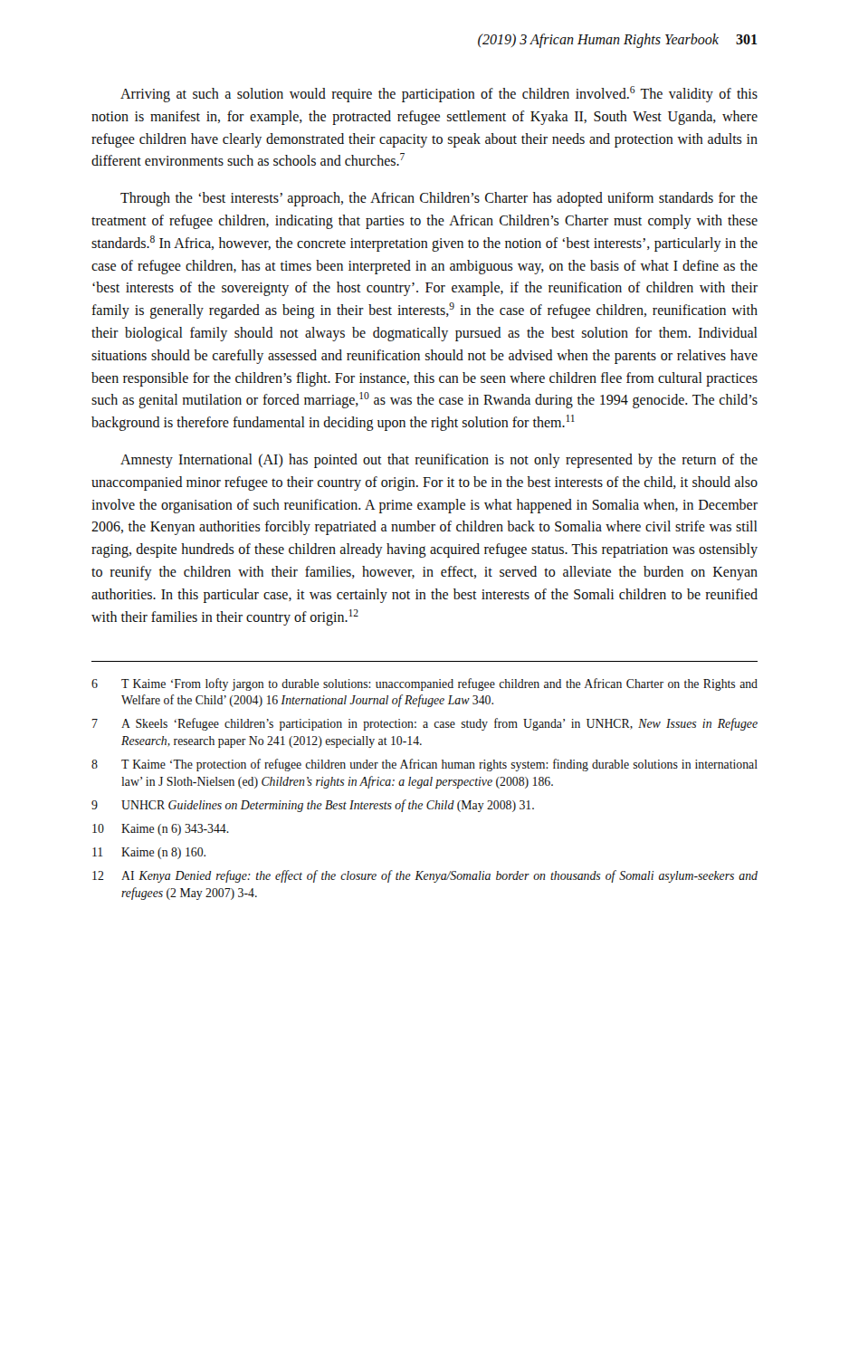(2019) 3 African Human Rights Yearbook 301
Arriving at such a solution would require the participation of the children involved.6 The validity of this notion is manifest in, for example, the protracted refugee settlement of Kyaka II, South West Uganda, where refugee children have clearly demonstrated their capacity to speak about their needs and protection with adults in different environments such as schools and churches.7
Through the ‘best interests’ approach, the African Children’s Charter has adopted uniform standards for the treatment of refugee children, indicating that parties to the African Children’s Charter must comply with these standards.8 In Africa, however, the concrete interpretation given to the notion of ‘best interests’, particularly in the case of refugee children, has at times been interpreted in an ambiguous way, on the basis of what I define as the ‘best interests of the sovereignty of the host country’. For example, if the reunification of children with their family is generally regarded as being in their best interests,9 in the case of refugee children, reunification with their biological family should not always be dogmatically pursued as the best solution for them. Individual situations should be carefully assessed and reunification should not be advised when the parents or relatives have been responsible for the children’s flight. For instance, this can be seen where children flee from cultural practices such as genital mutilation or forced marriage,10 as was the case in Rwanda during the 1994 genocide. The child’s background is therefore fundamental in deciding upon the right solution for them.11
Amnesty International (AI) has pointed out that reunification is not only represented by the return of the unaccompanied minor refugee to their country of origin. For it to be in the best interests of the child, it should also involve the organisation of such reunification. A prime example is what happened in Somalia when, in December 2006, the Kenyan authorities forcibly repatriated a number of children back to Somalia where civil strife was still raging, despite hundreds of these children already having acquired refugee status. This repatriation was ostensibly to reunify the children with their families, however, in effect, it served to alleviate the burden on Kenyan authorities. In this particular case, it was certainly not in the best interests of the Somali children to be reunified with their families in their country of origin.12
T Kaime ‘From lofty jargon to durable solutions: unaccompanied refugee children and the African Charter on the Rights and Welfare of the Child’ (2004) 16 International Journal of Refugee Law 340.
A Skeels ‘Refugee children’s participation in protection: a case study from Uganda’ in UNHCR, New Issues in Refugee Research, research paper No 241 (2012) especially at 10-14.
T Kaime ‘The protection of refugee children under the African human rights system: finding durable solutions in international law’ in J Sloth-Nielsen (ed) Children’s rights in Africa: a legal perspective (2008) 186.
UNHCR Guidelines on Determining the Best Interests of the Child (May 2008) 31.
Kaime (n 6) 343-344.
Kaime (n 8) 160.
AI Kenya Denied refuge: the effect of the closure of the Kenya/Somalia border on thousands of Somali asylum-seekers and refugees (2 May 2007) 3-4.